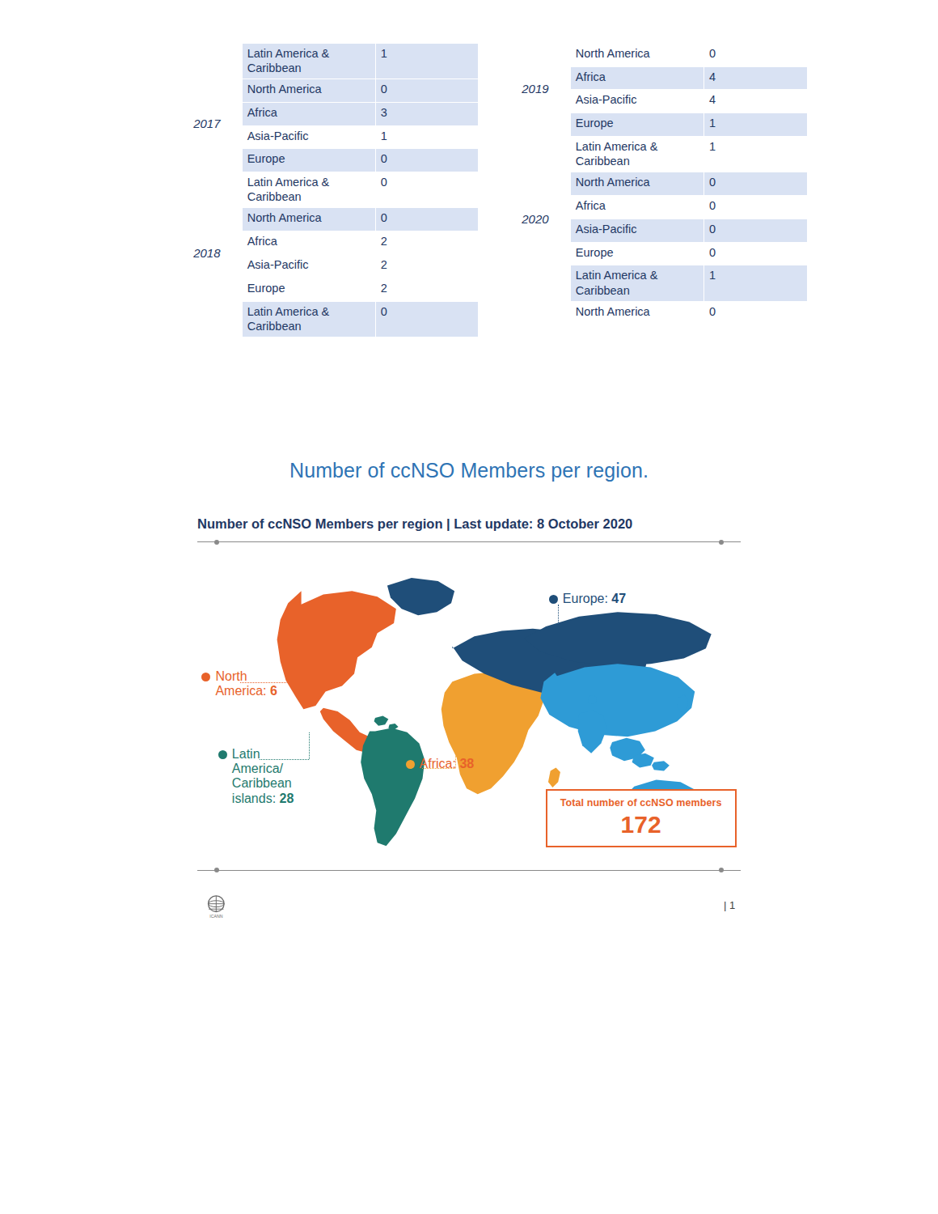2017 2018
| Latin America & Caribbean | 1 |
| North America | 0 |
| Africa | 3 |
| Asia-Pacific | 1 |
| Europe | 0 |
| Latin America & Caribbean | 0 |
| North America | 0 |
| Africa | 2 |
| Asia-Pacific | 2 |
| Europe | 2 |
| Latin America & Caribbean | 0 |
2019 2020
| North America | 0 |
| Africa | 4 |
| Asia-Pacific | 4 |
| Europe | 1 |
| Latin America & Caribbean | 1 |
| North America | 0 |
| Africa | 0 |
| Asia-Pacific | 0 |
| Europe | 0 |
| Latin America & Caribbean | 1 |
| North America | 0 |
Number of ccNSO Members per region.
Number of ccNSO Members per region | Last update: 8 October 2020
Europe: 47
Asia/Australia/
Pacific: 53
North
America: 6
Latin
America/
Caribbean
islands: 28
Africa: 38
Total number of ccNSO members
172
ICANN
| 1